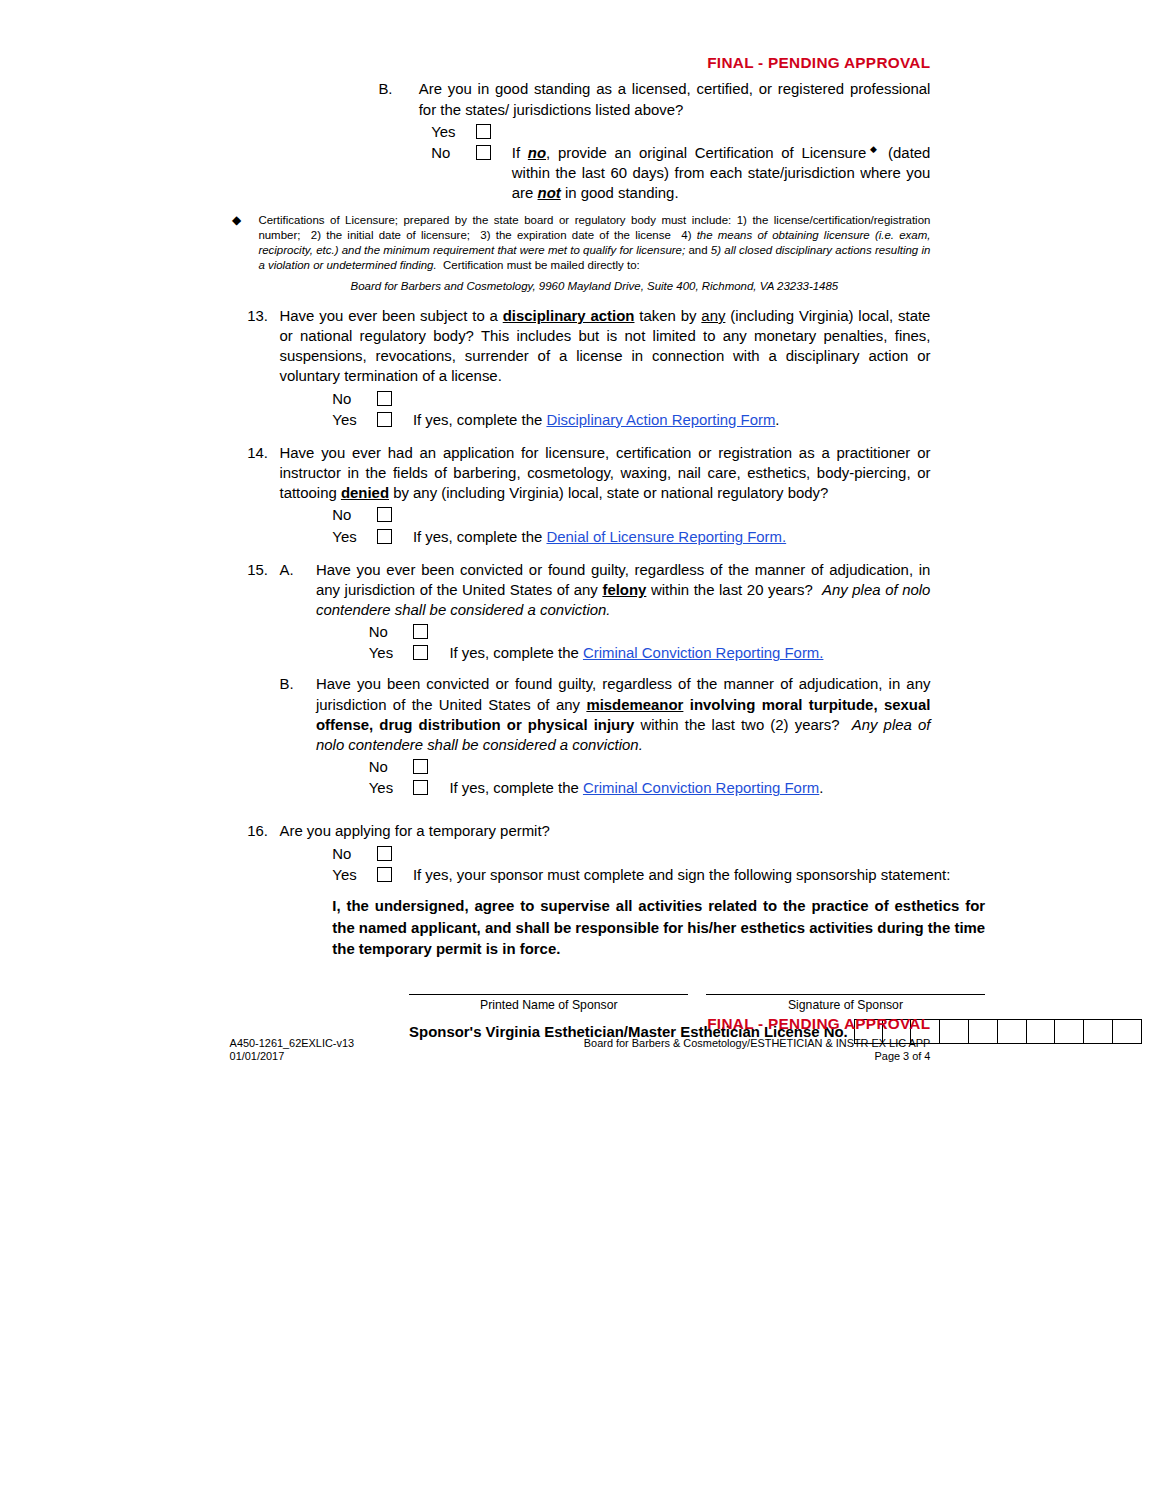FINAL - PENDING APPROVAL
B.
Are you in good standing as a licensed, certified, or registered professional for the states/ jurisdictions listed above?
Yes
No
If no, provide an original Certification of Licensure◆ (dated within the last 60 days) from each state/jurisdiction where you are not in good standing.
◆
Certifications of Licensure; prepared by the state board or regulatory body must include: 1) the license/certification/registration number; 2) the initial date of licensure; 3) the expiration date of the license 4) the means of obtaining licensure (i.e. exam, reciprocity, etc.) and the minimum requirement that were met to qualify for licensure; and 5) all closed disciplinary actions resulting in a violation or undetermined finding. Certification must be mailed directly to:
Board for Barbers and Cosmetology, 9960 Mayland Drive, Suite 400, Richmond, VA 23233-1485
13.
Have you ever been subject to a disciplinary action taken by any (including Virginia) local, state or national regulatory body? This includes but is not limited to any monetary penalties, fines, suspensions, revocations, surrender of a license in connection with a disciplinary action or voluntary termination of a license.
No
Yes
If yes, complete the Disciplinary Action Reporting Form.
14.
Have you ever had an application for licensure, certification or registration as a practitioner or instructor in the fields of barbering, cosmetology, waxing, nail care, esthetics, body-piercing, or tattooing denied by any (including Virginia) local, state or national regulatory body?
No
Yes
If yes, complete the Denial of Licensure Reporting Form.
15.
A.
Have you ever been convicted or found guilty, regardless of the manner of adjudication, in any jurisdiction of the United States of any felony within the last 20 years? Any plea of nolo contendere shall be considered a conviction.
No
Yes
If yes, complete the Criminal Conviction Reporting Form.
B.
Have you been convicted or found guilty, regardless of the manner of adjudication, in any jurisdiction of the United States of any misdemeanor involving moral turpitude, sexual offense, drug distribution or physical injury within the last two (2) years? Any plea of nolo contendere shall be considered a conviction.
No
Yes
If yes, complete the Criminal Conviction Reporting Form.
16.
Are you applying for a temporary permit?
No
Yes
If yes, your sponsor must complete and sign the following sponsorship statement:
I, the undersigned, agree to supervise all activities related to the practice of esthetics for the named applicant, and shall be responsible for his/her esthetics activities during the time the temporary permit is in force.
Printed Name of Sponsor
Signature of Sponsor
Sponsor's Virginia Esthetician/Master Esthetician License No.
FINAL - PENDING APPROVAL
A450-1261_62EXLIC-v13
01/01/2017
Board for Barbers & Cosmetology/ESTHETICIAN & INSTR EX LIC APP
Page 3 of 4